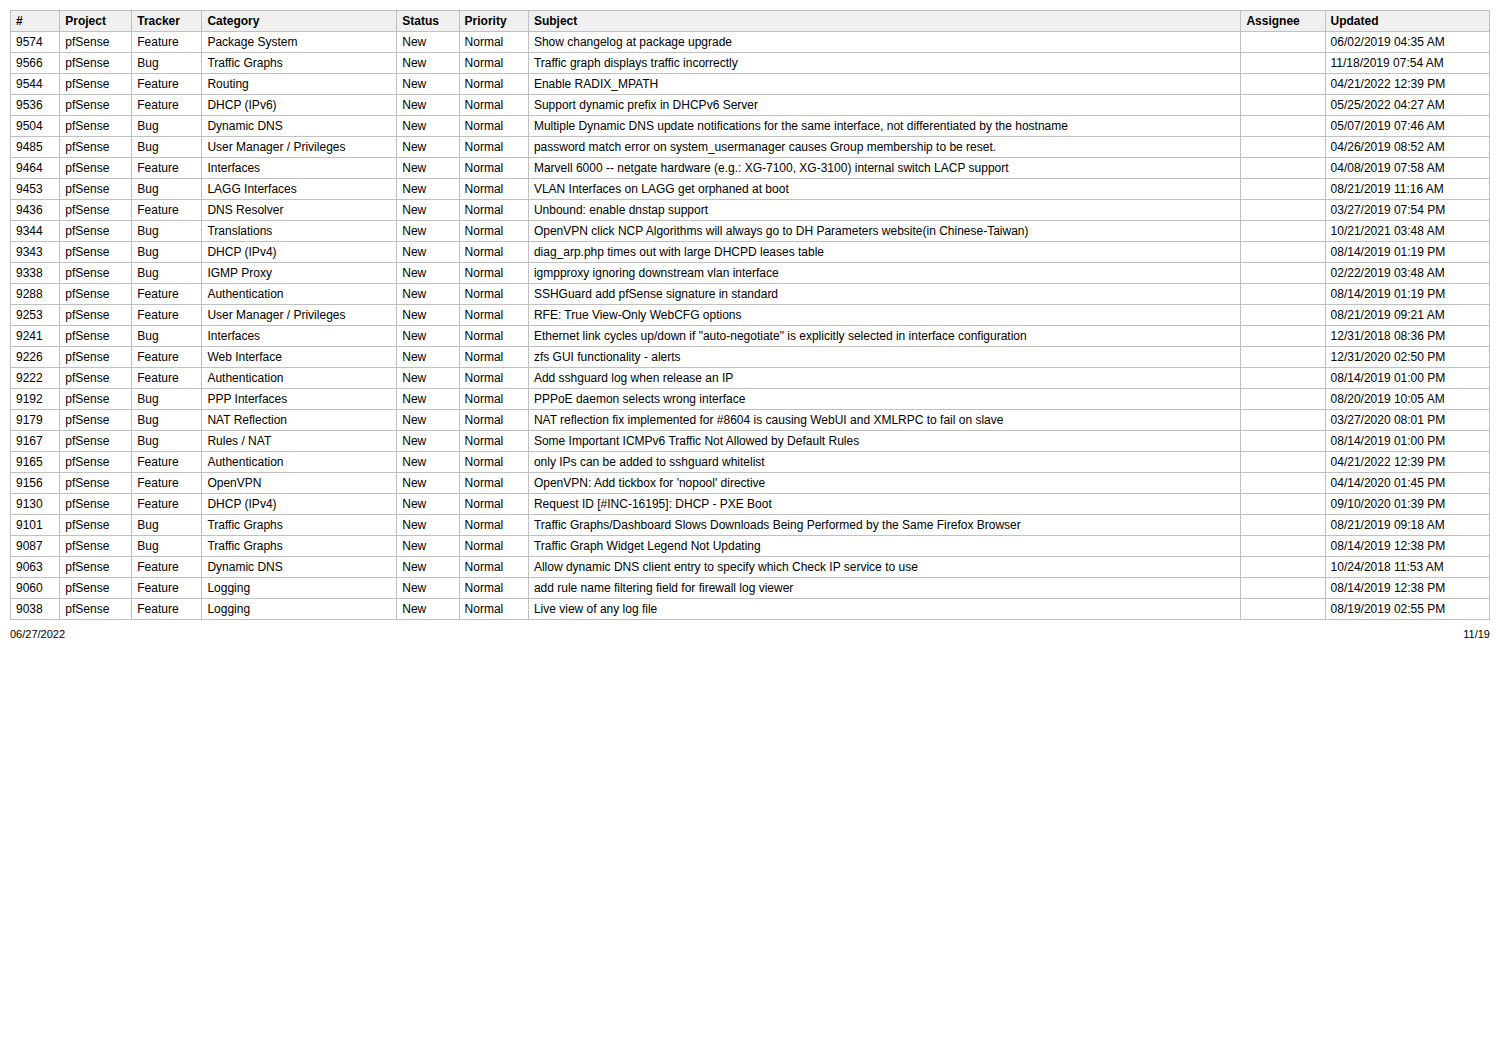| # | Project | Tracker | Category | Status | Priority | Subject | Assignee | Updated |
| --- | --- | --- | --- | --- | --- | --- | --- | --- |
| 9574 | pfSense | Feature | Package System | New | Normal | Show changelog at package upgrade | | 06/02/2019 04:35 AM |
| 9566 | pfSense | Bug | Traffic Graphs | New | Normal | Traffic graph displays traffic incorrectly | | 11/18/2019 07:54 AM |
| 9544 | pfSense | Feature | Routing | New | Normal | Enable RADIX_MPATH | | 04/21/2022 12:39 PM |
| 9536 | pfSense | Feature | DHCP (IPv6) | New | Normal | Support dynamic prefix in DHCPv6 Server | | 05/25/2022 04:27 AM |
| 9504 | pfSense | Bug | Dynamic DNS | New | Normal | Multiple Dynamic DNS update notifications for the same interface, not differentiated by the hostname | | 05/07/2019 07:46 AM |
| 9485 | pfSense | Bug | User Manager / Privileges | New | Normal | password match error on system_usermanager causes Group membership to be reset. | | 04/26/2019 08:52 AM |
| 9464 | pfSense | Feature | Interfaces | New | Normal | Marvell 6000 -- netgate hardware (e.g.: XG-7100, XG-3100) internal switch LACP support | | 04/08/2019 07:58 AM |
| 9453 | pfSense | Bug | LAGG Interfaces | New | Normal | VLAN Interfaces on LAGG get orphaned at boot | | 08/21/2019 11:16 AM |
| 9436 | pfSense | Feature | DNS Resolver | New | Normal | Unbound: enable dnstap support | | 03/27/2019 07:54 PM |
| 9344 | pfSense | Bug | Translations | New | Normal | OpenVPN click NCP Algorithms will always go to DH Parameters website(in Chinese-Taiwan) | | 10/21/2021 03:48 AM |
| 9343 | pfSense | Bug | DHCP (IPv4) | New | Normal | diag_arp.php times out with large DHCPD leases table | | 08/14/2019 01:19 PM |
| 9338 | pfSense | Bug | IGMP Proxy | New | Normal | igmpproxy ignoring downstream vlan interface | | 02/22/2019 03:48 AM |
| 9288 | pfSense | Feature | Authentication | New | Normal | SSHGuard add pfSense signature in standard | | 08/14/2019 01:19 PM |
| 9253 | pfSense | Feature | User Manager / Privileges | New | Normal | RFE: True View-Only WebCFG options | | 08/21/2019 09:21 AM |
| 9241 | pfSense | Bug | Interfaces | New | Normal | Ethernet link cycles up/down if "auto-negotiate" is explicitly selected in interface configuration | | 12/31/2018 08:36 PM |
| 9226 | pfSense | Feature | Web Interface | New | Normal | zfs GUI functionality - alerts | | 12/31/2020 02:50 PM |
| 9222 | pfSense | Feature | Authentication | New | Normal | Add sshguard log when release an IP | | 08/14/2019 01:00 PM |
| 9192 | pfSense | Bug | PPP Interfaces | New | Normal | PPPoE daemon selects wrong interface | | 08/20/2019 10:05 AM |
| 9179 | pfSense | Bug | NAT Reflection | New | Normal | NAT reflection fix implemented for #8604 is causing WebUI and XMLRPC to fail on slave | | 03/27/2020 08:01 PM |
| 9167 | pfSense | Bug | Rules / NAT | New | Normal | Some Important ICMPv6 Traffic Not Allowed by Default Rules | | 08/14/2019 01:00 PM |
| 9165 | pfSense | Feature | Authentication | New | Normal | only IPs can be added to sshguard whitelist | | 04/21/2022 12:39 PM |
| 9156 | pfSense | Feature | OpenVPN | New | Normal | OpenVPN: Add tickbox for 'nopool' directive | | 04/14/2020 01:45 PM |
| 9130 | pfSense | Feature | DHCP (IPv4) | New | Normal | Request ID [#INC-16195]: DHCP - PXE Boot | | 09/10/2020 01:39 PM |
| 9101 | pfSense | Bug | Traffic Graphs | New | Normal | Traffic Graphs/Dashboard Slows Downloads Being Performed by the Same Firefox Browser | | 08/21/2019 09:18 AM |
| 9087 | pfSense | Bug | Traffic Graphs | New | Normal | Traffic Graph Widget Legend Not Updating | | 08/14/2019 12:38 PM |
| 9063 | pfSense | Feature | Dynamic DNS | New | Normal | Allow dynamic DNS client entry to specify which Check IP service to use | | 10/24/2018 11:53 AM |
| 9060 | pfSense | Feature | Logging | New | Normal | add rule name filtering field for firewall log viewer | | 08/14/2019 12:38 PM |
| 9038 | pfSense | Feature | Logging | New | Normal | Live view of any log file | | 08/19/2019 02:55 PM |
06/27/2022 11/19